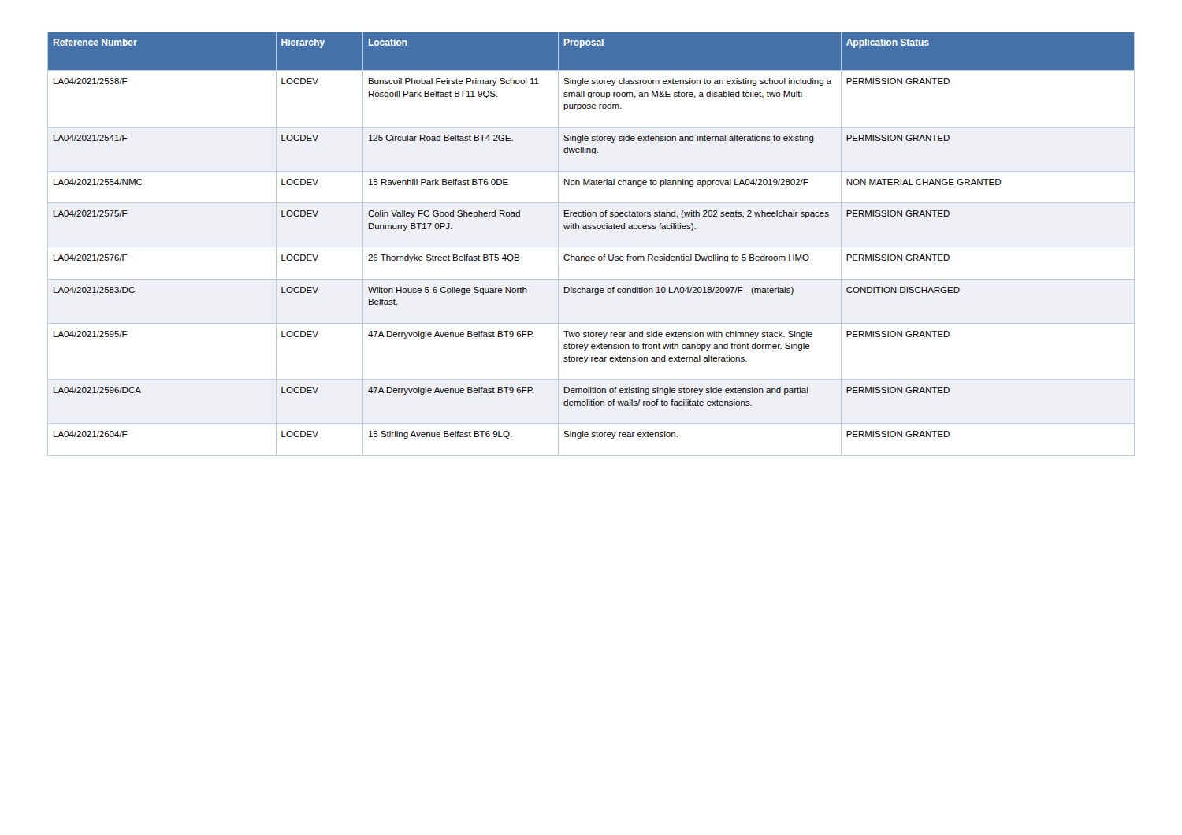| Reference Number | Hierarchy | Location | Proposal | Application Status |
| --- | --- | --- | --- | --- |
| LA04/2021/2538/F | LOCDEV | Bunscoil Phobal Feirste Primary School 11 Rosgoill Park Belfast BT11 9QS. | Single storey classroom extension to an existing school including a small group room, an M&E store, a disabled toilet, two Multi-purpose room. | PERMISSION GRANTED |
| LA04/2021/2541/F | LOCDEV | 125 Circular Road Belfast BT4 2GE. | Single storey side extension and internal alterations to existing dwelling. | PERMISSION GRANTED |
| LA04/2021/2554/NMC | LOCDEV | 15 Ravenhill Park Belfast BT6 0DE | Non Material change to planning approval LA04/2019/2802/F | NON MATERIAL CHANGE GRANTED |
| LA04/2021/2575/F | LOCDEV | Colin Valley FC Good Shepherd Road Dunmurry BT17 0PJ. | Erection of spectators stand, (with 202 seats, 2 wheelchair spaces with associated access facilities). | PERMISSION GRANTED |
| LA04/2021/2576/F | LOCDEV | 26 Thorndyke Street Belfast BT5 4QB | Change of Use from Residential Dwelling to 5 Bedroom HMO | PERMISSION GRANTED |
| LA04/2021/2583/DC | LOCDEV | Wilton House 5-6 College Square North Belfast. | Discharge of condition 10 LA04/2018/2097/F - (materials) | CONDITION DISCHARGED |
| LA04/2021/2595/F | LOCDEV | 47A Derryvolgie Avenue Belfast BT9 6FP. | Two storey rear and side extension with chimney stack. Single storey extension to front with canopy and front dormer. Single storey rear extension and external alterations. | PERMISSION GRANTED |
| LA04/2021/2596/DCA | LOCDEV | 47A Derryvolgie Avenue Belfast BT9 6FP. | Demolition of existing single storey side extension and partial demolition of walls/ roof to facilitate extensions. | PERMISSION GRANTED |
| LA04/2021/2604/F | LOCDEV | 15 Stirling Avenue Belfast BT6 9LQ. | Single storey rear extension. | PERMISSION GRANTED |